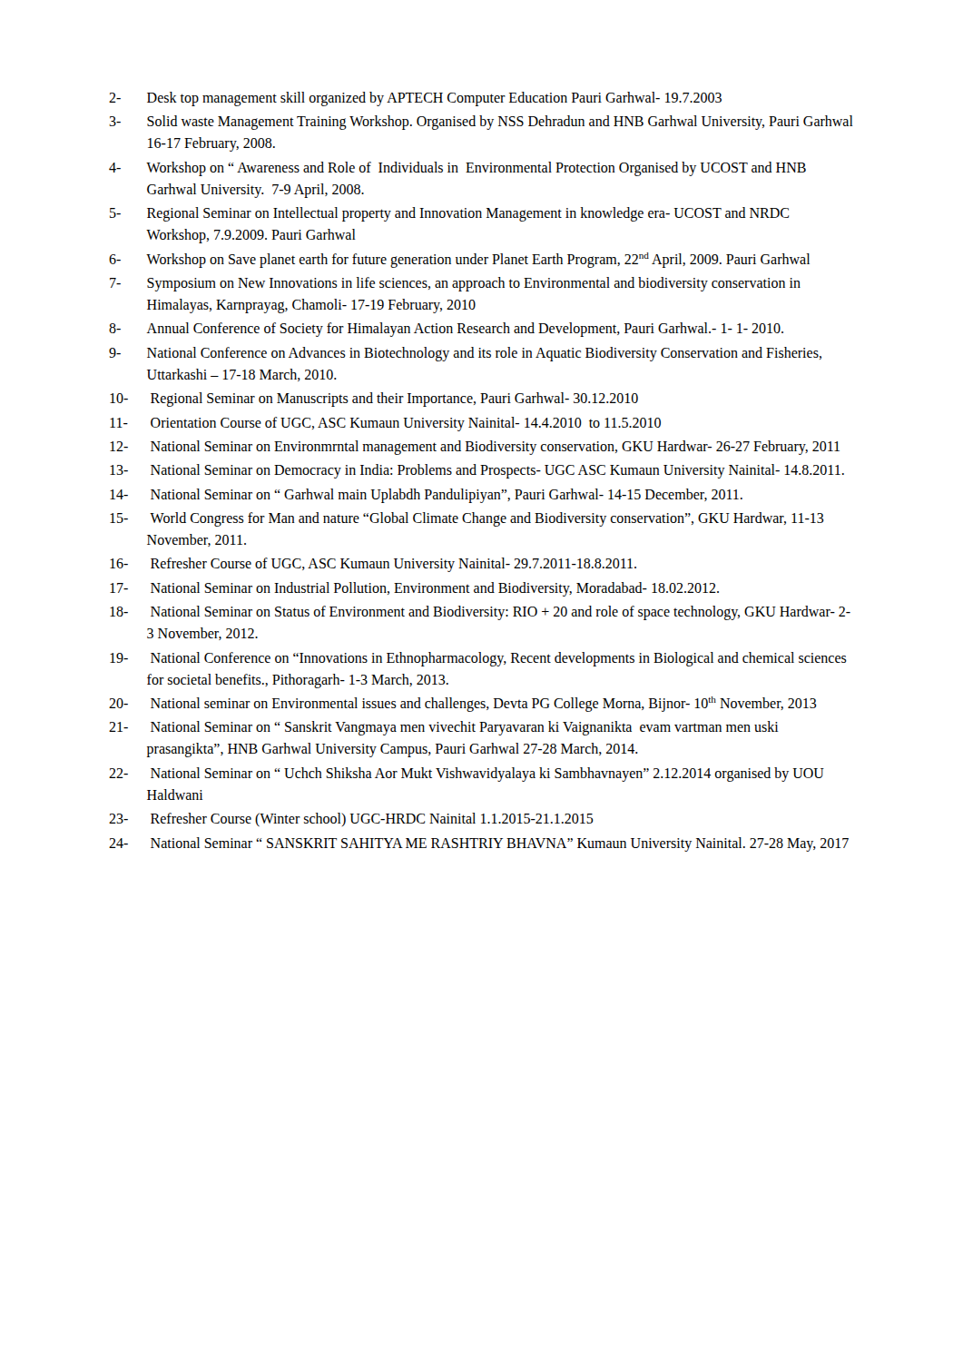2-Desk top management skill organized by APTECH Computer Education Pauri Garhwal- 19.7.2003
3-Solid waste Management Training Workshop. Organised by NSS Dehradun and HNB Garhwal University, Pauri Garhwal 16-17 February, 2008.
4-Workshop on “ Awareness and Role of Individuals in Environmental Protection Organised by UCOST and HNB Garhwal University. 7-9 April, 2008.
5-Regional Seminar on Intellectual property and Innovation Management in knowledge era- UCOST and NRDC Workshop, 7.9.2009. Pauri Garhwal
6-Workshop on Save planet earth for future generation under Planet Earth Program, 22nd April, 2009. Pauri Garhwal
7-Symposium on New Innovations in life sciences, an approach to Environmental and biodiversity conservation in Himalayas, Karnprayag, Chamoli- 17-19 February, 2010
8-Annual Conference of Society for Himalayan Action Research and Development, Pauri Garhwal.- 1- 1- 2010.
9-National Conference on Advances in Biotechnology and its role in Aquatic Biodiversity Conservation and Fisheries, Uttarkashi – 17-18 March, 2010.
10- Regional Seminar on Manuscripts and their Importance, Pauri Garhwal- 30.12.2010
11- Orientation Course of UGC, ASC Kumaun University Nainital- 14.4.2010 to 11.5.2010
12- National Seminar on Environmrntal management and Biodiversity conservation, GKU Hardwar- 26-27 February, 2011
13- National Seminar on Democracy in India: Problems and Prospects- UGC ASC Kumaun University Nainital- 14.8.2011.
14- National Seminar on “ Garhwal main Uplabdh Pandulipiyan”, Pauri Garhwal- 14-15 December, 2011.
15- World Congress for Man and nature “Global Climate Change and Biodiversity conservation”, GKU Hardwar, 11-13 November, 2011.
16- Refresher Course of UGC, ASC Kumaun University Nainital- 29.7.2011-18.8.2011.
17- National Seminar on Industrial Pollution, Environment and Biodiversity, Moradabad- 18.02.2012.
18- National Seminar on Status of Environment and Biodiversity: RIO + 20 and role of space technology, GKU Hardwar- 2-3 November, 2012.
19- National Conference on “Innovations in Ethnopharmacology, Recent developments in Biological and chemical sciences for societal benefits., Pithoragarh- 1-3 March, 2013.
20- National seminar on Environmental issues and challenges, Devta PG College Morna, Bijnor- 10th November, 2013
21- National Seminar on “ Sanskrit Vangmaya men vivechit Paryavaran ki Vaignanikta evam vartman men uski prasangikta”, HNB Garhwal University Campus, Pauri Garhwal 27-28 March, 2014.
22- National Seminar on “ Uchch Shiksha Aor Mukt Vishwavidyalaya ki Sambhavnayen” 2.12.2014 organised by UOU Haldwani
23- Refresher Course (Winter school) UGC-HRDC Nainital 1.1.2015-21.1.2015
24- National Seminar “ SANSKRIT SAHITYA ME RASHTRIY BHAVNA” Kumaun University Nainital. 27-28 May, 2017